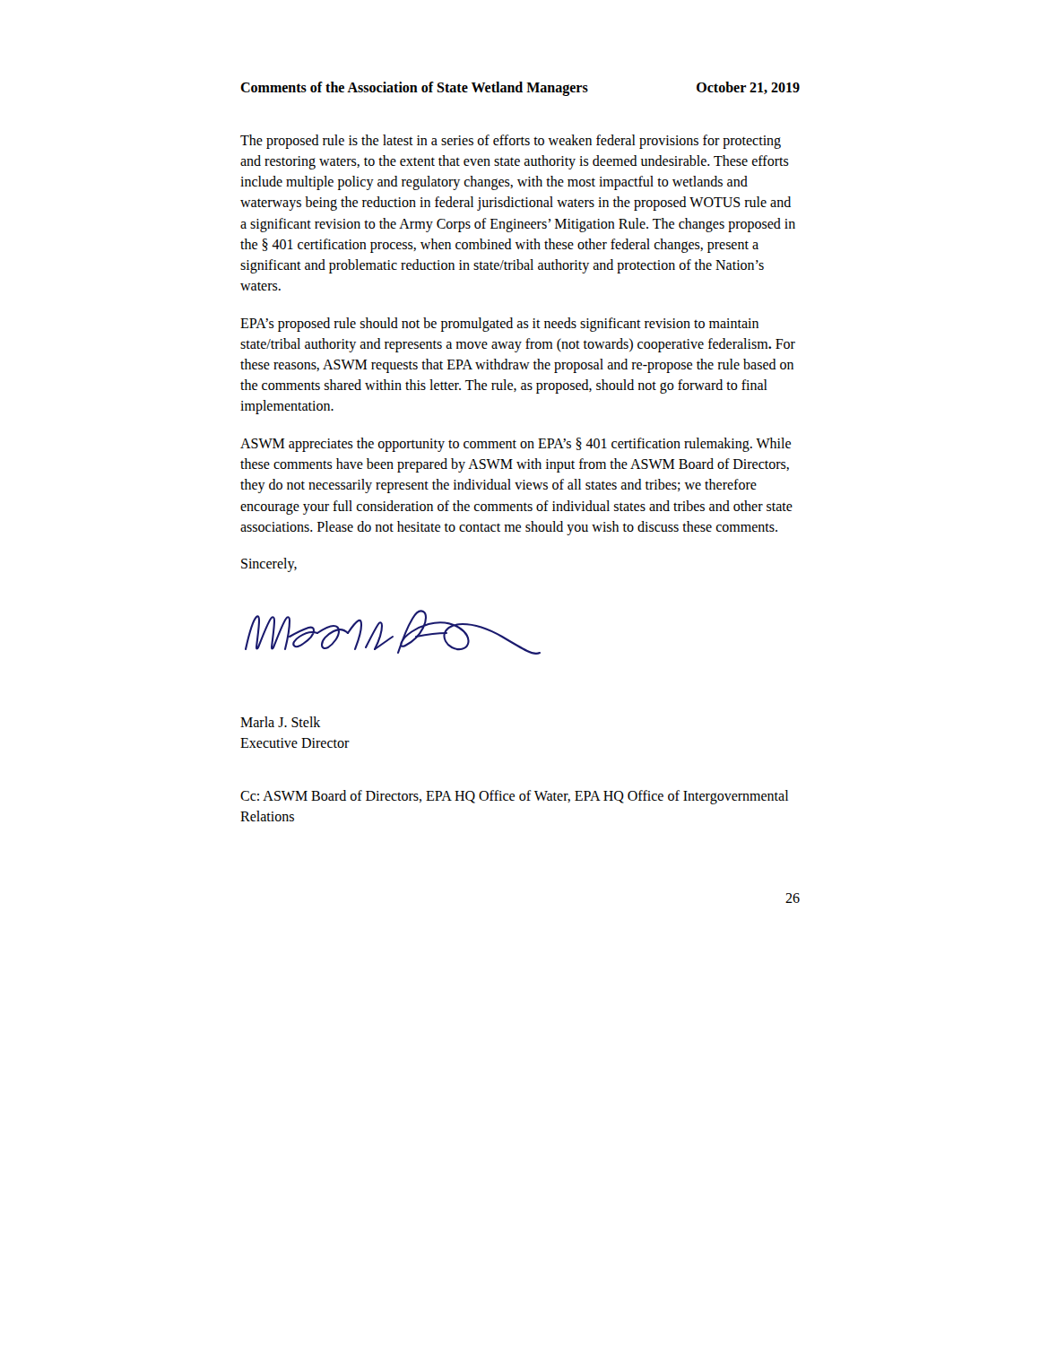Comments of the Association of State Wetland Managers
October 21, 2019
The proposed rule is the latest in a series of efforts to weaken federal provisions for protecting and restoring waters, to the extent that even state authority is deemed undesirable. These efforts include multiple policy and regulatory changes, with the most impactful to wetlands and waterways being the reduction in federal jurisdictional waters in the proposed WOTUS rule and a significant revision to the Army Corps of Engineers’ Mitigation Rule. The changes proposed in the § 401 certification process, when combined with these other federal changes, present a significant and problematic reduction in state/tribal authority and protection of the Nation’s waters.
EPA’s proposed rule should not be promulgated as it needs significant revision to maintain state/tribal authority and represents a move away from (not towards) cooperative federalism. For these reasons, ASWM requests that EPA withdraw the proposal and re-propose the rule based on the comments shared within this letter. The rule, as proposed, should not go forward to final implementation.
ASWM appreciates the opportunity to comment on EPA’s § 401 certification rulemaking. While these comments have been prepared by ASWM with input from the ASWM Board of Directors, they do not necessarily represent the individual views of all states and tribes; we therefore encourage your full consideration of the comments of individual states and tribes and other state associations. Please do not hesitate to contact me should you wish to discuss these comments.
Sincerely,
Marla J. Stelk
Executive Director
Cc: ASWM Board of Directors, EPA HQ Office of Water, EPA HQ Office of Intergovernmental Relations
26